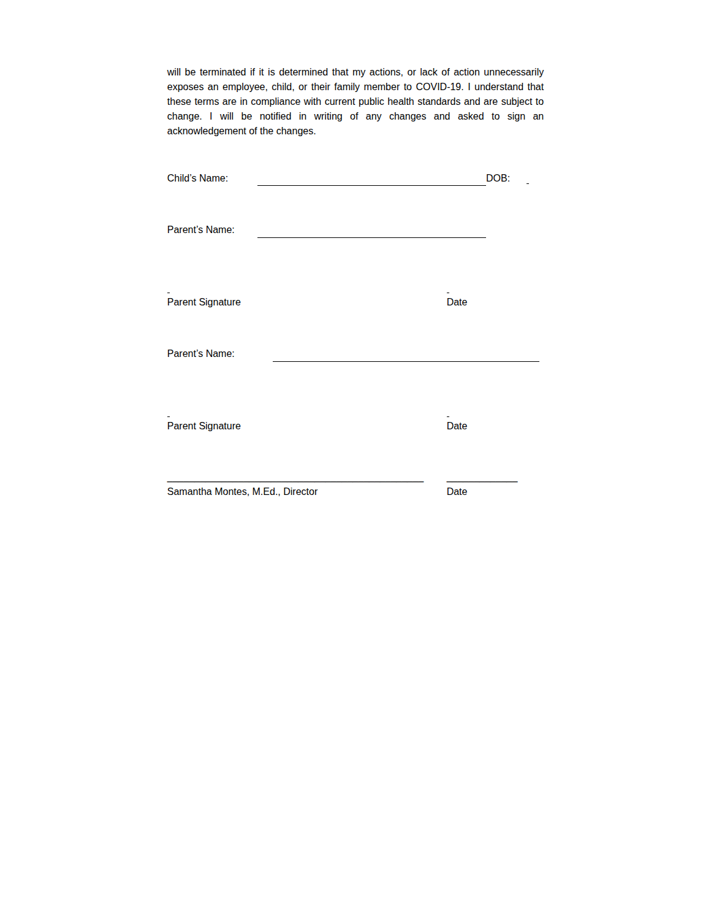will be terminated if it is determined that my actions, or lack of action unnecessarily exposes an employee, child, or their family member to COVID-19. I understand that these terms are in compliance with current public health standards and are subject to change. I will be notified in writing of any changes and asked to sign an acknowledgement of the changes.
| Child’s Name: | | DOB: |
| Parent’s Name: | | |
| Parent Signature | Date |
| Parent’s Name: | | |
| Parent Signature | Date |
| _______________________________________________ | _____________ |
| Samantha Montes, M.Ed., Director | Date |